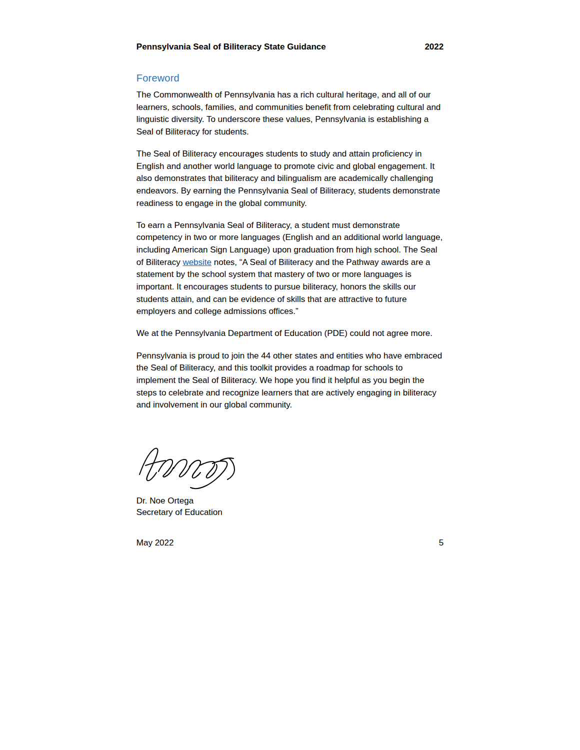Pennsylvania Seal of Biliteracy State Guidance 2022
Foreword
The Commonwealth of Pennsylvania has a rich cultural heritage, and all of our learners, schools, families, and communities benefit from celebrating cultural and linguistic diversity. To underscore these values, Pennsylvania is establishing a Seal of Biliteracy for students.
The Seal of Biliteracy encourages students to study and attain proficiency in English and another world language to promote civic and global engagement. It also demonstrates that biliteracy and bilingualism are academically challenging endeavors. By earning the Pennsylvania Seal of Biliteracy, students demonstrate readiness to engage in the global community.
To earn a Pennsylvania Seal of Biliteracy, a student must demonstrate competency in two or more languages (English and an additional world language, including American Sign Language) upon graduation from high school. The Seal of Biliteracy website notes, “A Seal of Biliteracy and the Pathway awards are a statement by the school system that mastery of two or more languages is important. It encourages students to pursue biliteracy, honors the skills our students attain, and can be evidence of skills that are attractive to future employers and college admissions offices.”
We at the Pennsylvania Department of Education (PDE) could not agree more.
Pennsylvania is proud to join the 44 other states and entities who have embraced the Seal of Biliteracy, and this toolkit provides a roadmap for schools to implement the Seal of Biliteracy. We hope you find it helpful as you begin the steps to celebrate and recognize learners that are actively engaging in biliteracy and involvement in our global community.
Dr. Noe Ortega
Secretary of Education
May 2022 5